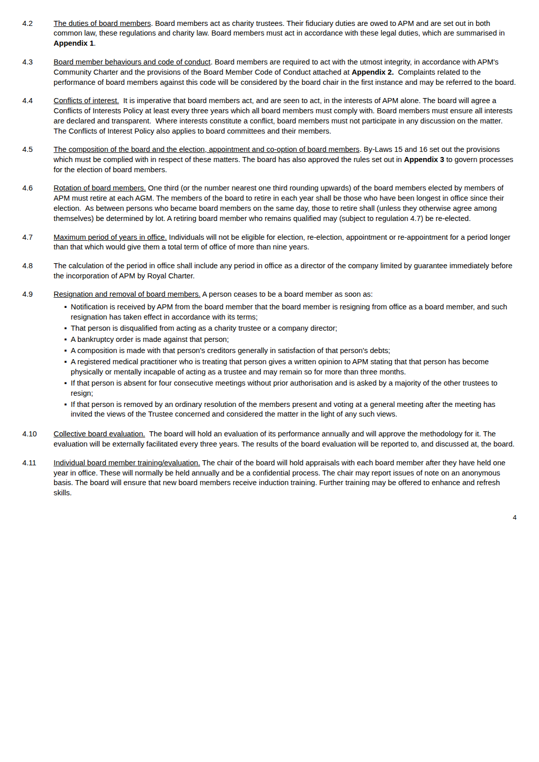4.2
The duties of board members. Board members act as charity trustees. Their fiduciary duties are owed to APM and are set out in both common law, these regulations and charity law. Board members must act in accordance with these legal duties, which are summarised in Appendix 1.
4.3
Board member behaviours and code of conduct. Board members are required to act with the utmost integrity, in accordance with APM's Community Charter and the provisions of the Board Member Code of Conduct attached at Appendix 2. Complaints related to the performance of board members against this code will be considered by the board chair in the first instance and may be referred to the board.
4.4
Conflicts of interest. It is imperative that board members act, and are seen to act, in the interests of APM alone. The board will agree a Conflicts of Interests Policy at least every three years which all board members must comply with. Board members must ensure all interests are declared and transparent. Where interests constitute a conflict, board members must not participate in any discussion on the matter. The Conflicts of Interest Policy also applies to board committees and their members.
4.5
The composition of the board and the election, appointment and co-option of board members. By-Laws 15 and 16 set out the provisions which must be complied with in respect of these matters. The board has also approved the rules set out in Appendix 3 to govern processes for the election of board members.
4.6
Rotation of board members. One third (or the number nearest one third rounding upwards) of the board members elected by members of APM must retire at each AGM. The members of the board to retire in each year shall be those who have been longest in office since their election. As between persons who became board members on the same day, those to retire shall (unless they otherwise agree among themselves) be determined by lot. A retiring board member who remains qualified may (subject to regulation 4.7) be re-elected.
4.7
Maximum period of years in office. Individuals will not be eligible for election, re-election, appointment or re-appointment for a period longer than that which would give them a total term of office of more than nine years.
4.8
The calculation of the period in office shall include any period in office as a director of the company limited by guarantee immediately before the incorporation of APM by Royal Charter.
4.9
Resignation and removal of board members. A person ceases to be a board member as soon as:
Notification is received by APM from the board member that the board member is resigning from office as a board member, and such resignation has taken effect in accordance with its terms;
That person is disqualified from acting as a charity trustee or a company director;
A bankruptcy order is made against that person;
A composition is made with that person's creditors generally in satisfaction of that person's debts;
A registered medical practitioner who is treating that person gives a written opinion to APM stating that that person has become physically or mentally incapable of acting as a trustee and may remain so for more than three months.
If that person is absent for four consecutive meetings without prior authorisation and is asked by a majority of the other trustees to resign;
If that person is removed by an ordinary resolution of the members present and voting at a general meeting after the meeting has invited the views of the Trustee concerned and considered the matter in the light of any such views.
4.10
Collective board evaluation. The board will hold an evaluation of its performance annually and will approve the methodology for it. The evaluation will be externally facilitated every three years. The results of the board evaluation will be reported to, and discussed at, the board.
4.11
Individual board member training/evaluation. The chair of the board will hold appraisals with each board member after they have held one year in office. These will normally be held annually and be a confidential process. The chair may report issues of note on an anonymous basis. The board will ensure that new board members receive induction training. Further training may be offered to enhance and refresh skills.
4